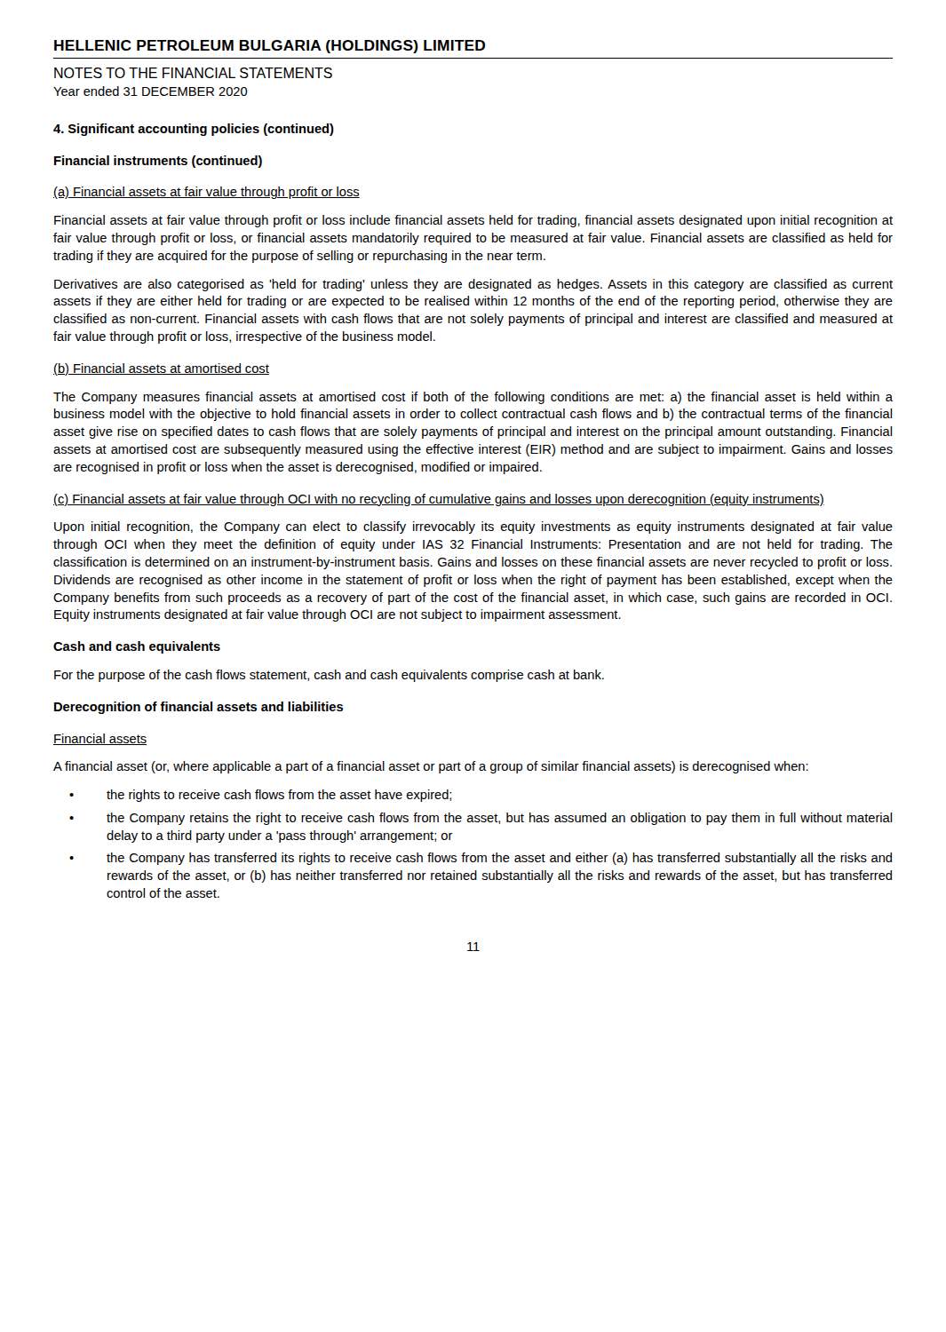HELLENIC PETROLEUM BULGARIA (HOLDINGS) LIMITED
NOTES TO THE FINANCIAL STATEMENTS
Year ended 31 DECEMBER 2020
4. Significant accounting policies (continued)
Financial instruments (continued)
(a) Financial assets at fair value through profit or loss
Financial assets at fair value through profit or loss include financial assets held for trading, financial assets designated upon initial recognition at fair value through profit or loss, or financial assets mandatorily required to be measured at fair value. Financial assets are classified as held for trading if they are acquired for the purpose of selling or repurchasing in the near term.
Derivatives are also categorised as 'held for trading' unless they are designated as hedges. Assets in this category are classified as current assets if they are either held for trading or are expected to be realised within 12 months of the end of the reporting period, otherwise they are classified as non-current. Financial assets with cash flows that are not solely payments of principal and interest are classified and measured at fair value through profit or loss, irrespective of the business model.
(b) Financial assets at amortised cost
The Company measures financial assets at amortised cost if both of the following conditions are met: a) the financial asset is held within a business model with the objective to hold financial assets in order to collect contractual cash flows and b) the contractual terms of the financial asset give rise on specified dates to cash flows that are solely payments of principal and interest on the principal amount outstanding. Financial assets at amortised cost are subsequently measured using the effective interest (EIR) method and are subject to impairment. Gains and losses are recognised in profit or loss when the asset is derecognised, modified or impaired.
(c) Financial assets at fair value through OCI with no recycling of cumulative gains and losses upon derecognition (equity instruments)
Upon initial recognition, the Company can elect to classify irrevocably its equity investments as equity instruments designated at fair value through OCI when they meet the definition of equity under IAS 32 Financial Instruments: Presentation and are not held for trading. The classification is determined on an instrument-by-instrument basis. Gains and losses on these financial assets are never recycled to profit or loss. Dividends are recognised as other income in the statement of profit or loss when the right of payment has been established, except when the Company benefits from such proceeds as a recovery of part of the cost of the financial asset, in which case, such gains are recorded in OCI. Equity instruments designated at fair value through OCI are not subject to impairment assessment.
Cash and cash equivalents
For the purpose of the cash flows statement, cash and cash equivalents comprise cash at bank.
Derecognition of financial assets and liabilities
Financial assets
A financial asset (or, where applicable a part of a financial asset or part of a group of similar financial assets) is derecognised when:
the rights to receive cash flows from the asset have expired;
the Company retains the right to receive cash flows from the asset, but has assumed an obligation to pay them in full without material delay to a third party under a 'pass through' arrangement; or
the Company has transferred its rights to receive cash flows from the asset and either (a) has transferred substantially all the risks and rewards of the asset, or (b) has neither transferred nor retained substantially all the risks and rewards of the asset, but has transferred control of the asset.
11